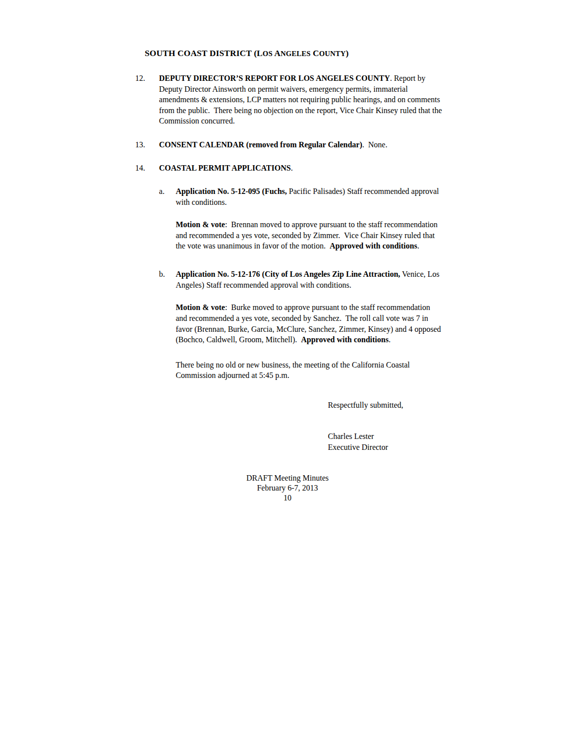SOUTH COAST DISTRICT (LOS ANGELES COUNTY)
12.
DEPUTY DIRECTOR’S REPORT FOR LOS ANGELES COUNTY. Report by Deputy Director Ainsworth on permit waivers, emergency permits, immaterial amendments & extensions, LCP matters not requiring public hearings, and on comments from the public. There being no objection on the report, Vice Chair Kinsey ruled that the Commission concurred.
13.
CONSENT CALENDAR (removed from Regular Calendar). None.
14.
COASTAL PERMIT APPLICATIONS.
a.
Application No. 5-12-095 (Fuchs, Pacific Palisades) Staff recommended approval with conditions.
Motion & vote: Brennan moved to approve pursuant to the staff recommendation and recommended a yes vote, seconded by Zimmer. Vice Chair Kinsey ruled that the vote was unanimous in favor of the motion. Approved with conditions.
b.
Application No. 5-12-176 (City of Los Angeles Zip Line Attraction, Venice, Los Angeles) Staff recommended approval with conditions.
Motion & vote: Burke moved to approve pursuant to the staff recommendation and recommended a yes vote, seconded by Sanchez. The roll call vote was 7 in favor (Brennan, Burke, Garcia, McClure, Sanchez, Zimmer, Kinsey) and 4 opposed (Bochco, Caldwell, Groom, Mitchell). Approved with conditions.
There being no old or new business, the meeting of the California Coastal Commission adjourned at 5:45 p.m.
Respectfully submitted,
Charles Lester
Executive Director
DRAFT Meeting Minutes
February 6-7, 2013
10